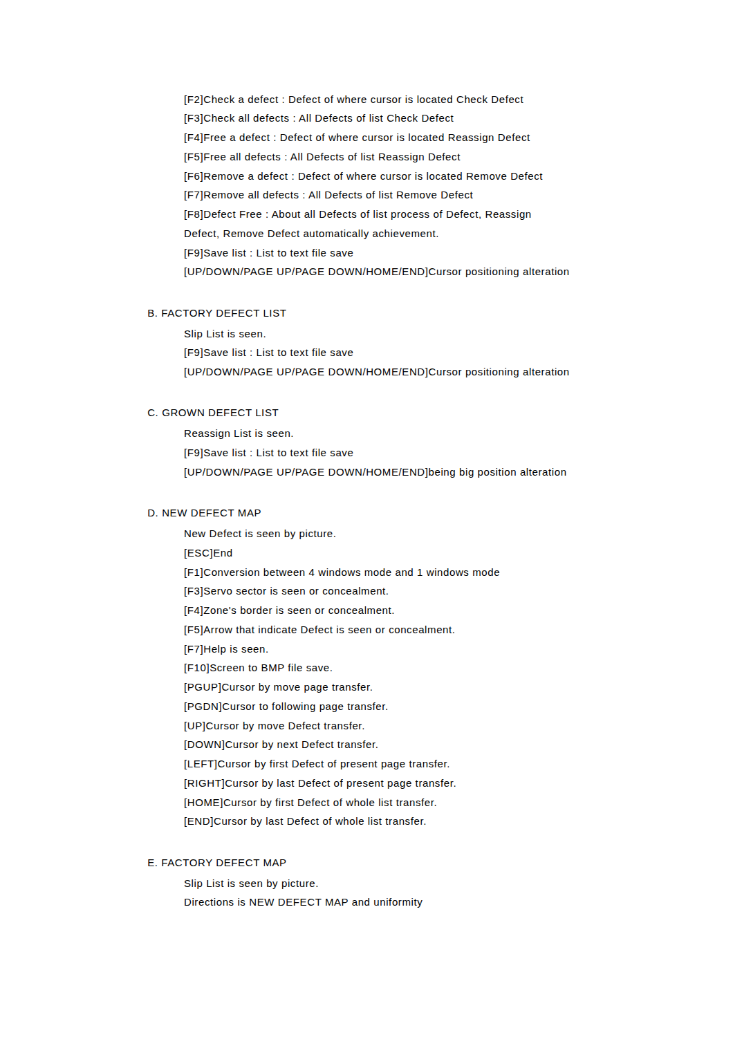[F2]Check a defect : Defect of where cursor is located Check Defect
[F3]Check all defects : All Defects of list Check Defect
[F4]Free a defect : Defect of where cursor is located Reassign Defect
[F5]Free all defects : All Defects of list Reassign Defect
[F6]Remove a defect : Defect of where cursor is located Remove Defect
[F7]Remove all defects : All Defects of list Remove Defect
[F8]Defect Free : About all Defects of list process of Defect, Reassign
Defect, Remove Defect automatically achievement.
[F9]Save list : List to text file save
[UP/DOWN/PAGE UP/PAGE DOWN/HOME/END]Cursor positioning alteration
B. FACTORY DEFECT LIST
Slip List is seen.
[F9]Save list : List to text file save
[UP/DOWN/PAGE UP/PAGE DOWN/HOME/END]Cursor positioning alteration
C. GROWN DEFECT LIST
Reassign List is seen.
[F9]Save list : List to text file save
[UP/DOWN/PAGE UP/PAGE DOWN/HOME/END]being big position alteration
D. NEW DEFECT MAP
New Defect is seen by picture.
[ESC]End
[F1]Conversion between 4 windows mode and 1 windows mode
[F3]Servo sector is seen or concealment.
[F4]Zone's border is seen or concealment.
[F5]Arrow that indicate Defect is seen or concealment.
[F7]Help is seen.
[F10]Screen to BMP file save.
[PGUP]Cursor by move page transfer.
[PGDN]Cursor to following page transfer.
[UP]Cursor by move Defect transfer.
[DOWN]Cursor by next Defect transfer.
[LEFT]Cursor by first Defect of present page transfer.
[RIGHT]Cursor by last Defect of present page transfer.
[HOME]Cursor by first Defect of whole list transfer.
[END]Cursor by last Defect of whole list transfer.
E. FACTORY DEFECT MAP
Slip List is seen by picture.
Directions is NEW DEFECT MAP and uniformity